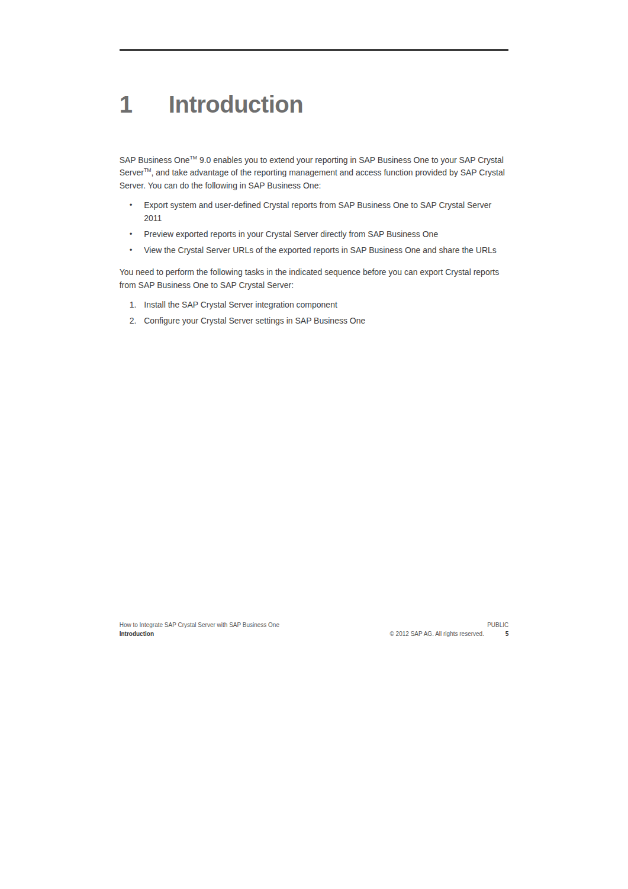1 Introduction
SAP Business OneTM 9.0 enables you to extend your reporting in SAP Business One to your SAP Crystal ServerTM, and take advantage of the reporting management and access function provided by SAP Crystal Server. You can do the following in SAP Business One:
Export system and user-defined Crystal reports from SAP Business One to SAP Crystal Server 2011
Preview exported reports in your Crystal Server directly from SAP Business One
View the Crystal Server URLs of the exported reports in SAP Business One and share the URLs
You need to perform the following tasks in the indicated sequence before you can export Crystal reports from SAP Business One to SAP Crystal Server:
Install the SAP Crystal Server integration component
Configure your Crystal Server settings in SAP Business One
How to Integrate SAP Crystal Server with SAP Business One PUBLIC
Introduction © 2012 SAP AG. All rights reserved. 5